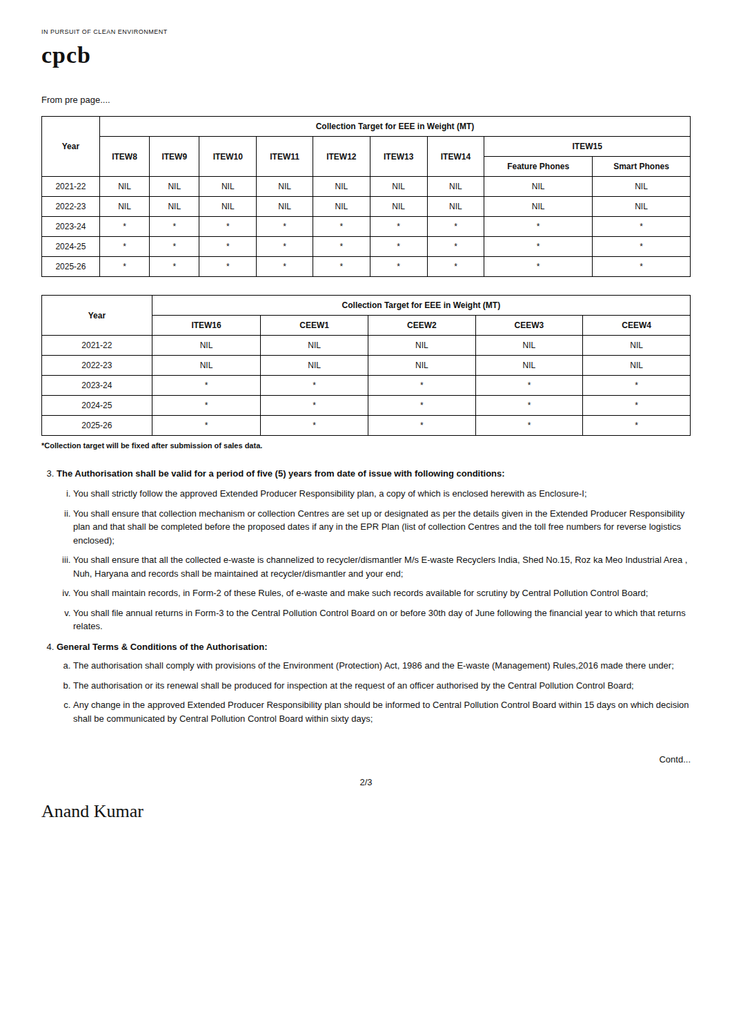IN PURSUIT OF CLEAN ENVIRONMENT
cpcb
From pre page....
| Year | Collection Target for EEE in Weight (MT) |
| --- | --- |
| ITEW8 | ITEW9 | ITEW10 | ITEW11 | ITEW12 | ITEW13 | ITEW14 | ITEW15 |
| Feature Phones | Smart Phones |
| 2021-22 | NIL | NIL | NIL | NIL | NIL | NIL | NIL | NIL | NIL |
| 2022-23 | NIL | NIL | NIL | NIL | NIL | NIL | NIL | NIL | NIL |
| 2023-24 | * | * | * | * | * | * | * | * | * |
| 2024-25 | * | * | * | * | * | * | * | * | * |
| 2025-26 | * | * | * | * | * | * | * | * | * |
| Year | Collection Target for EEE in Weight (MT) |
| --- | --- |
| ITEW16 | CEEW1 | CEEW2 | CEEW3 | CEEW4 |
| 2021-22 | NIL | NIL | NIL | NIL | NIL |
| 2022-23 | NIL | NIL | NIL | NIL | NIL |
| 2023-24 | * | * | * | * | * |
| 2024-25 | * | * | * | * | * |
| 2025-26 | * | * | * | * | * |
*Collection target will be fixed after submission of sales data.
The Authorisation shall be valid for a period of five (5) years from date of issue with following conditions:
You shall strictly follow the approved Extended Producer Responsibility plan, a copy of which is enclosed herewith as Enclosure-I;
You shall ensure that collection mechanism or collection Centres are set up or designated as per the details given in the Extended Producer Responsibility plan and that shall be completed before the proposed dates if any in the EPR Plan (list of collection Centres and the toll free numbers for reverse logistics enclosed);
You shall ensure that all the collected e-waste is channelized to recycler/dismantler M/s E-waste Recyclers India, Shed No.15, Roz ka Meo Industrial Area , Nuh, Haryana and records shall be maintained at recycler/dismantler and your end;
You shall maintain records, in Form-2 of these Rules, of e-waste and make such records available for scrutiny by Central Pollution Control Board;
You shall file annual returns in Form-3 to the Central Pollution Control Board on or before 30th day of June following the financial year to which that returns relates.
General Terms & Conditions of the Authorisation:
The authorisation shall comply with provisions of the Environment (Protection) Act, 1986 and the E-waste (Management) Rules,2016 made there under;
The authorisation or its renewal shall be produced for inspection at the request of an officer authorised by the Central Pollution Control Board;
Any change in the approved Extended Producer Responsibility plan should be informed to Central Pollution Control Board within 15 days on which decision shall be communicated by Central Pollution Control Board within sixty days;
Contd...
2/3
Anand Kumar